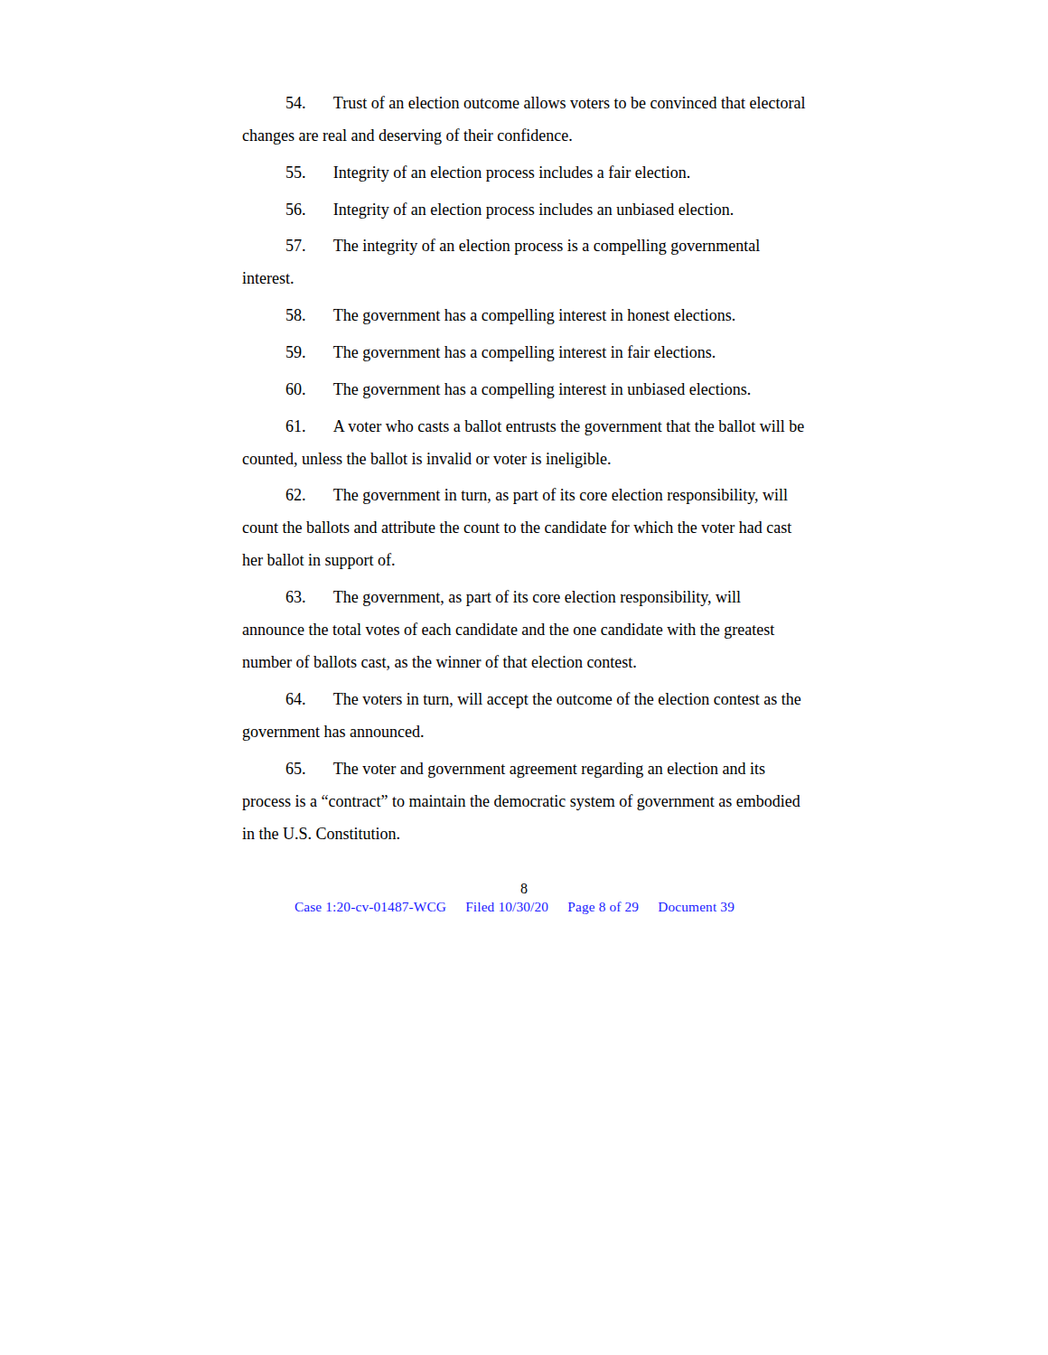54. Trust of an election outcome allows voters to be convinced that electoral changes are real and deserving of their confidence.
55. Integrity of an election process includes a fair election.
56. Integrity of an election process includes an unbiased election.
57. The integrity of an election process is a compelling governmental interest.
58. The government has a compelling interest in honest elections.
59. The government has a compelling interest in fair elections.
60. The government has a compelling interest in unbiased elections.
61. A voter who casts a ballot entrusts the government that the ballot will be counted, unless the ballot is invalid or voter is ineligible.
62. The government in turn, as part of its core election responsibility, will count the ballots and attribute the count to the candidate for which the voter had cast her ballot in support of.
63. The government, as part of its core election responsibility, will announce the total votes of each candidate and the one candidate with the greatest number of ballots cast, as the winner of that election contest.
64. The voters in turn, will accept the outcome of the election contest as the government has announced.
65. The voter and government agreement regarding an election and its process is a “contract” to maintain the democratic system of government as embodied in the U.S. Constitution.
8
Case 1:20-cv-01487-WCG Filed 10/30/20 Page 8 of 29 Document 39